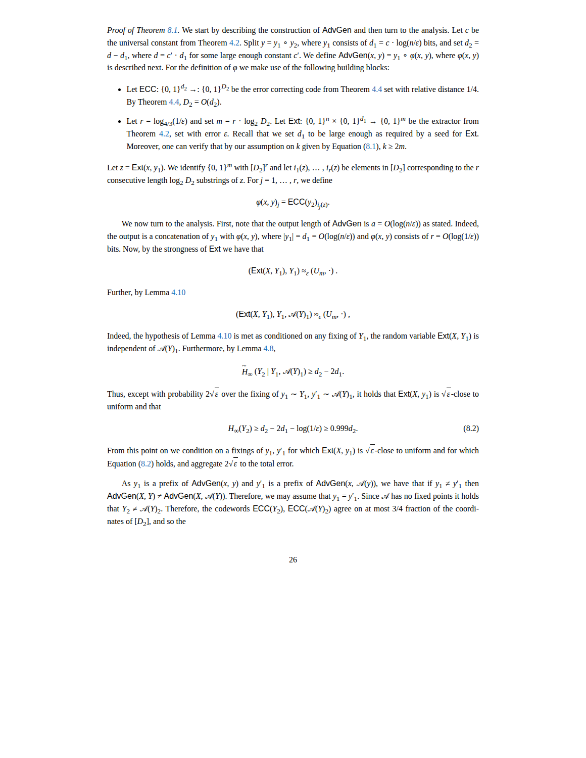Proof of Theorem 8.1. We start by describing the construction of AdvGen and then turn to the analysis. Let c be the universal constant from Theorem 4.2. Split y = y1 ∘ y2, where y1 consists of d1 = c · log(n/ε) bits, and set d2 = d − d1, where d = c′ · d1 for some large enough constant c′. We define AdvGen(x, y) = y1 ∘ φ(x, y), where φ(x, y) is described next. For the definition of φ we make use of the following building blocks:
Let ECC: {0, 1}d2 →: {0, 1}D2 be the error correcting code from Theorem 4.4 set with relative distance 1/4. By Theorem 4.4, D2 = O(d2).
Let r = log4/3(1/ε) and set m = r · log2 D2. Let Ext: {0, 1}n × {0, 1}d1 → {0, 1}m be the extractor from Theorem 4.2, set with error ε. Recall that we set d1 to be large enough as required by a seed for Ext. Moreover, one can verify that by our assumption on k given by Equation (8.1), k ≥ 2m.
Let z = Ext(x, y1). We identify {0, 1}m with [D2]r and let i1(z), … , ir(z) be elements in [D2] corresponding to the r consecutive length log2 D2 substrings of z. For j = 1, … , r, we define
φ(x, y)j = ECC(y2)ij(z).
We now turn to the analysis. First, note that the output length of AdvGen is a = O(log(n/ε)) as stated. Indeed, the output is a concatenation of y1 with φ(x, y), where |y1| = d1 = O(log(n/ε)) and φ(x, y) consists of r = O(log(1/ε)) bits. Now, by the strongness of Ext we have that
(Ext(X, Y1), Y1) ≈ε (Um, ·) .
Further, by Lemma 4.10
(Ext(X, Y1), Y1, 𝒜(Y)1) ≈ε (Um, ·) ,
Indeed, the hypothesis of Lemma 4.10 is met as conditioned on any fixing of Y1, the random variable Ext(X, Y1) is independent of 𝒜(Y)1. Furthermore, by Lemma 4.8,
H∞ (Y2 | Y1, 𝒜(Y)1) ≥ d2 − 2d1.
Thus, except with probability 2√ε over the fixing of y1 ∼ Y1, y′1 ∼ 𝒜(Y)1, it holds that Ext(X, y1) is √ε-close to uniform and that
H∞(Y2) ≥ d2 − 2d1 − log(1/ε) ≥ 0.999d2. (8.2)
From this point on we condition on a fixings of y1, y′1 for which Ext(X, y1) is √ε-close to uniform and for which Equation (8.2) holds, and aggregate 2√ε to the total error.
As y1 is a prefix of AdvGen(x, y) and y′1 is a prefix of AdvGen(x, 𝒜(y)), we have that if y1 ≠ y′1 then AdvGen(X, Y) ≠ AdvGen(X, 𝒜(Y)). Therefore, we may assume that y1 = y′1. Since 𝒜 has no fixed points it holds that Y2 ≠ 𝒜(Y)2. Therefore, the codewords ECC(Y2), ECC(𝒜(Y)2) agree on at most 3/4 fraction of the coordinates of [D2], and so the
26